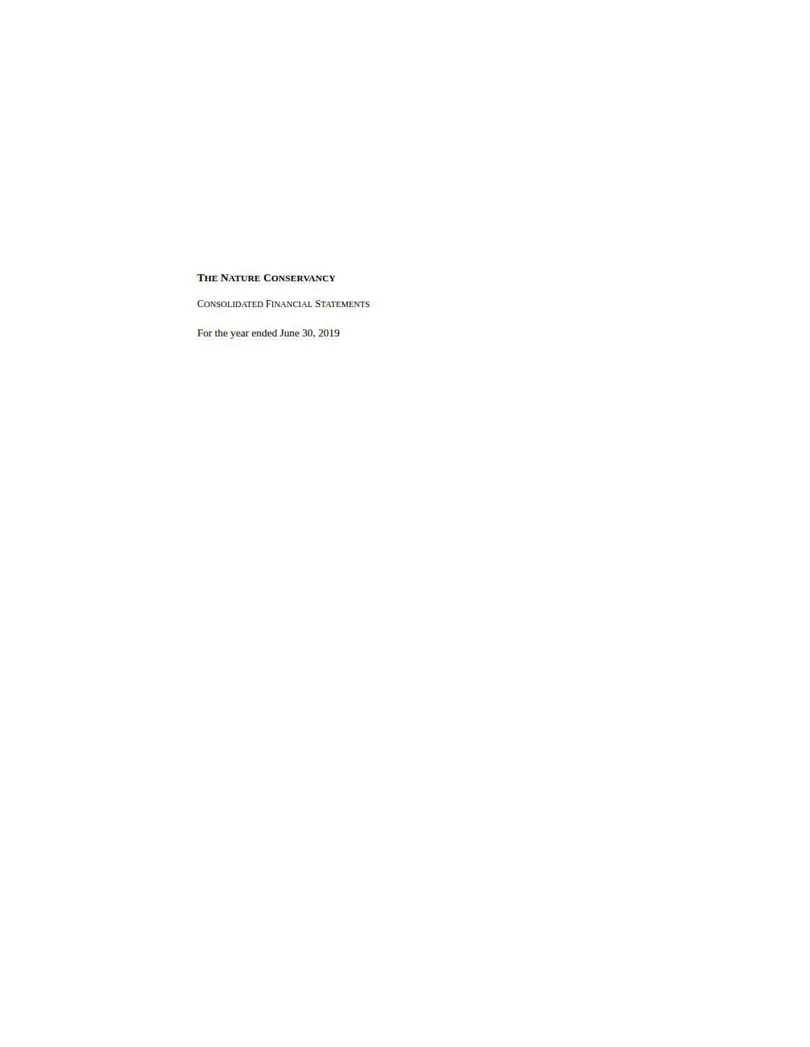THE NATURE CONSERVANCY
CONSOLIDATED FINANCIAL STATEMENTS
For the year ended June 30, 2019